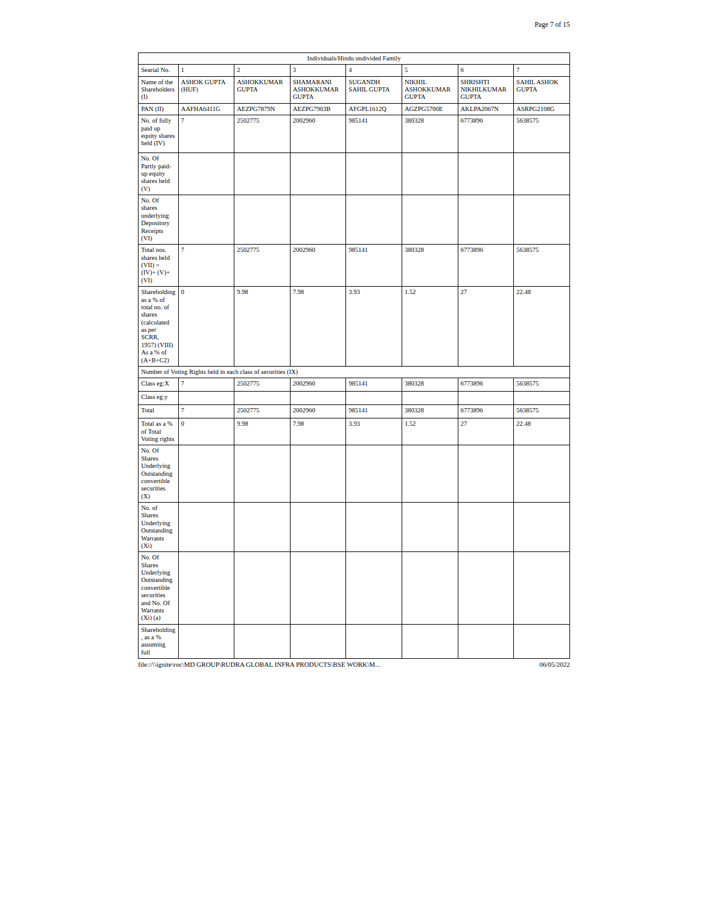Page 7 of 15
| Individuals/Hindu undivided Family |
| Searial No. | 1 | 2 | 3 | 4 | 5 | 6 | 7 |
| Name of the Shareholders (I) | ASHOK GUPTA (HUF) | ASHOKKUMAR GUPTA | SHAMARANI ASHOKKUMAR GUPTA | SUGANDH SAHIL GUPTA | NIKHIL ASHOKKUMAR GUPTA | SHRISHTI NIKHILKUMAR GUPTA | SAHIL ASHOK GUPTA |
| PAN (II) | AAFHA6411G | AEZPG7879N | AEZPG7903B | AFGPL1612Q | AGZPG5700E | AKLPA2067N | ASRPG2108G |
| No. of fully paid up equity shares held (IV) | 7 | 2502775 | 2002960 | 985141 | 380328 | 6773896 | 5638575 |
| No. Of Partly paid-up equity shares held (V) | | | | | | | |
| No. Of shares underlying Depository Receipts (VI) | | | | | | | |
| Total nos. shares held (VII) = (IV)+ (V)+ (VI) | 7 | 2502775 | 2002960 | 985141 | 380328 | 6773896 | 5638575 |
| Shareholding as a % of total no. of shares (calculated as per SCRR, 1957) (VIII) As a % of (A+B+C2) | 0 | 9.98 | 7.98 | 3.93 | 1.52 | 27 | 22.48 |
| Number of Voting Rights held in each class of securities (IX) |
| Class eg:X | 7 | 2502775 | 2002960 | 985141 | 380328 | 6773896 | 5638575 |
| Class eg:y | | | | | | | |
| Total | 7 | 2502775 | 2002960 | 985141 | 380328 | 6773896 | 5638575 |
| Total as a % of Total Voting rights | 0 | 9.98 | 7.98 | 3.93 | 1.52 | 27 | 22.48 |
| No. Of Shares Underlying Outstanding convertible securities (X) | | | | | | | |
| No. of Shares Underlying Outstanding Warrants (Xi) | | | | | | | |
| No. Of Shares Underlying Outstanding convertible securities and No. Of Warrants (Xi) (a) | | | | | | | |
| Shareholding , as a % assuming full | | | | | | | |
file://\\ignite\roc\MD GROUP\RUDRA GLOBAL INFRA PRODUCTS\BSE WORK\M... 06/05/2022